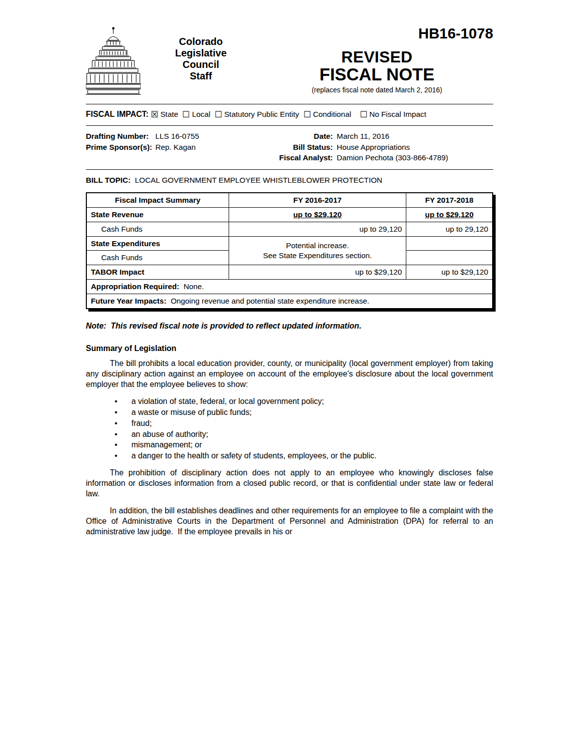Colorado
Legislative
Council
Staff
HB16-1078
REVISED
FISCAL NOTE
(replaces fiscal note dated March 2, 2016)
FISCAL IMPACT: ☒ State ☐ Local ☐ Statutory Public Entity ☐ Conditional ☐ No Fiscal Impact
| Drafting Number: | LLS 16-0755 | Date: | March 11, 2016 |
| Prime Sponsor(s): | Rep. Kagan | Bill Status: | House Appropriations |
| | | Fiscal Analyst: | Damion Pechota (303-866-4789) |
BILL TOPIC: LOCAL GOVERNMENT EMPLOYEE WHISTLEBLOWER PROTECTION
| Fiscal Impact Summary | FY 2016-2017 | FY 2017-2018 |
| --- | --- | --- |
| State Revenue | up to $29,120 | up to $29,120 |
| Cash Funds | up to 29,120 | up to 29,120 |
| State Expenditures | Potential increase. See State Expenditures section. | |
| Cash Funds | |
| TABOR Impact | up to $29,120 | up to $29,120 |
| Appropriation Required: None. |
| Future Year Impacts: Ongoing revenue and potential state expenditure increase. |
Note: This revised fiscal note is provided to reflect updated information.
Summary of Legislation
The bill prohibits a local education provider, county, or municipality (local government employer) from taking any disciplinary action against an employee on account of the employee's disclosure about the local government employer that the employee believes to show:
a violation of state, federal, or local government policy;
a waste or misuse of public funds;
fraud;
an abuse of authority;
mismanagement; or
a danger to the health or safety of students, employees, or the public.
The prohibition of disciplinary action does not apply to an employee who knowingly discloses false information or discloses information from a closed public record, or that is confidential under state law or federal law.
In addition, the bill establishes deadlines and other requirements for an employee to file a complaint with the Office of Administrative Courts in the Department of Personnel and Administration (DPA) for referral to an administrative law judge. If the employee prevails in his or